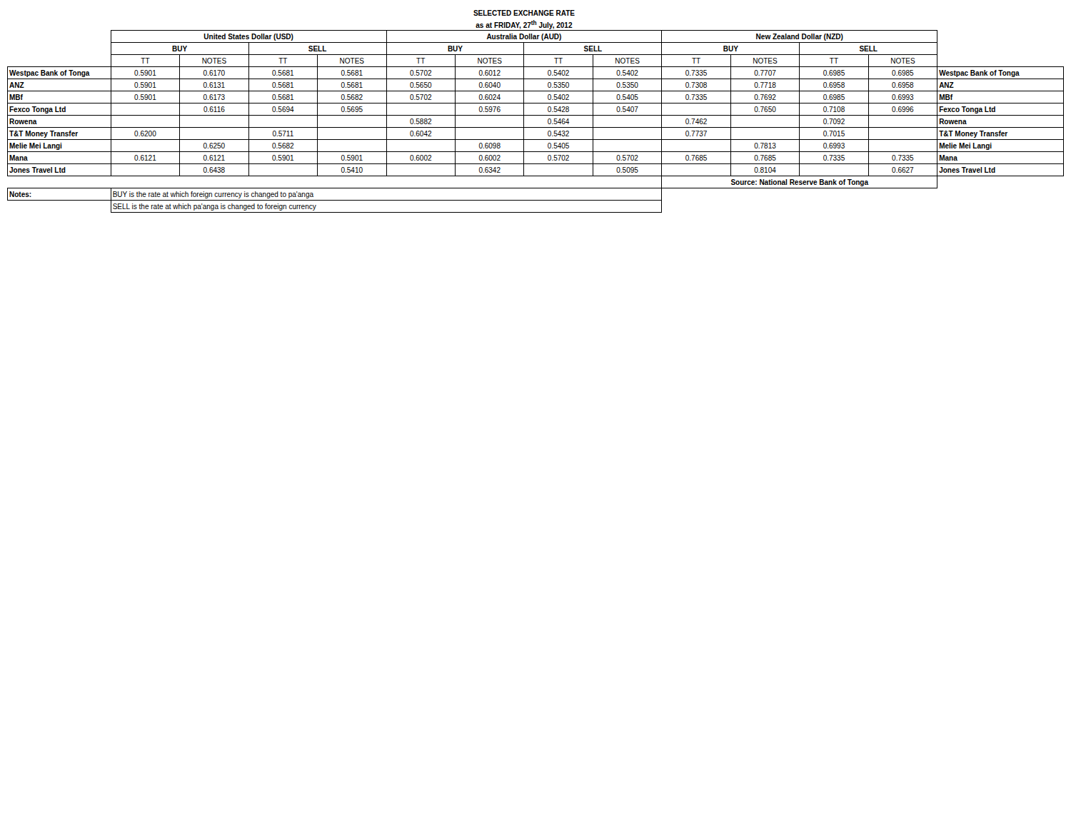| | SELECTED EXCHANGE RATE | |
| | as at FRIDAY, 27 th July, 2012 | |
| | United States Dollar (USD) | Australia Dollar (AUD) | New Zealand Dollar (NZD) | |
| | BUY | SELL | BUY | SELL | BUY | SELL | |
| | TT | NOTES | TT | NOTES | TT | NOTES | TT | NOTES | TT | NOTES | TT | NOTES | |
| Westpac Bank of Tonga | 0.5901 | 0.6170 | 0.5681 | 0.5681 | 0.5702 | 0.6012 | 0.5402 | 0.5402 | 0.7335 | 0.7707 | 0.6985 | 0.6985 | Westpac Bank of Tonga |
| ANZ | 0.5901 | 0.6131 | 0.5681 | 0.5681 | 0.5650 | 0.6040 | 0.5350 | 0.5350 | 0.7308 | 0.7718 | 0.6958 | 0.6958 | ANZ |
| MBf | 0.5901 | 0.6173 | 0.5681 | 0.5682 | 0.5702 | 0.6024 | 0.5402 | 0.5405 | 0.7335 | 0.7692 | 0.6985 | 0.6993 | MBf |
| Fexco Tonga Ltd | | 0.6116 | 0.5694 | 0.5695 | | 0.5976 | 0.5428 | 0.5407 | | 0.7650 | 0.7108 | 0.6996 | Fexco Tonga Ltd |
| Rowena | | | | | 0.5882 | | 0.5464 | | 0.7462 | | 0.7092 | | Rowena |
| T&T Money Transfer | 0.6200 | | 0.5711 | | 0.6042 | | 0.5432 | | 0.7737 | | 0.7015 | | T&T Money Transfer |
| Melie Mei Langi | | 0.6250 | 0.5682 | | | 0.6098 | 0.5405 | | | 0.7813 | 0.6993 | | Melie Mei Langi |
| Mana | 0.6121 | 0.6121 | 0.5901 | 0.5901 | 0.6002 | 0.6002 | 0.5702 | 0.5702 | 0.7685 | 0.7685 | 0.7335 | 0.7335 | Mana |
| Jones Travel Ltd | | 0.6438 | | 0.5410 | | 0.6342 | | 0.5095 | | 0.8104 | | 0.6627 | Jones Travel Ltd |
| | | | | | | | | | Source: National Reserve Bank of Tonga | |
| Notes: | BUY is the rate at which foreign currency is changed to pa'anga | | | | | |
| | SELL is the rate at which pa'anga is changed to foreign currency | | | | | |